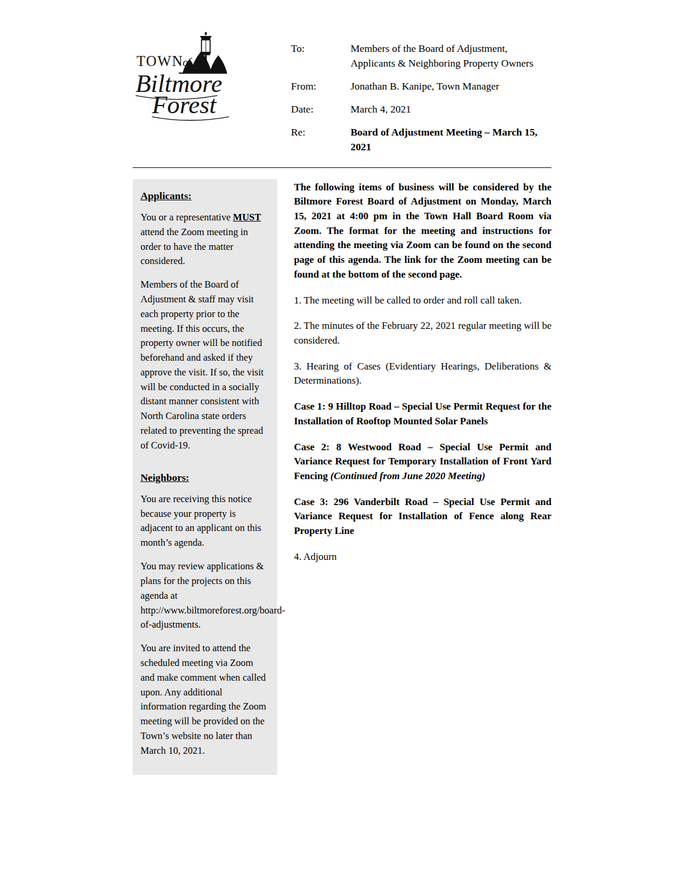TOWN of Biltmore Forest
| To: | Members of the Board of Adjustment, Applicants & Neighboring Property Owners |
| From: | Jonathan B. Kanipe, Town Manager |
| Date: | March 4, 2021 |
| Re: | Board of Adjustment Meeting – March 15, 2021 |
Applicants:
You or a representative MUST attend the Zoom meeting in order to have the matter considered.
Members of the Board of Adjustment & staff may visit each property prior to the meeting. If this occurs, the property owner will be notified beforehand and asked if they approve the visit. If so, the visit will be conducted in a socially distant manner consistent with North Carolina state orders related to preventing the spread of Covid-19.
Neighbors:
You are receiving this notice because your property is adjacent to an applicant on this month’s agenda.
You may review applications & plans for the projects on this agenda at http://www.biltmoreforest.org/board-of-adjustments.
You are invited to attend the scheduled meeting via Zoom and make comment when called upon. Any additional information regarding the Zoom meeting will be provided on the Town’s website no later than March 10, 2021.
The following items of business will be considered by the Biltmore Forest Board of Adjustment on Monday, March 15, 2021 at 4:00 pm in the Town Hall Board Room via Zoom. The format for the meeting and instructions for attending the meeting via Zoom can be found on the second page of this agenda. The link for the Zoom meeting can be found at the bottom of the second page.
1. The meeting will be called to order and roll call taken.
2. The minutes of the February 22, 2021 regular meeting will be considered.
3. Hearing of Cases (Evidentiary Hearings, Deliberations & Determinations).
Case 1: 9 Hilltop Road – Special Use Permit Request for the Installation of Rooftop Mounted Solar Panels
Case 2: 8 Westwood Road – Special Use Permit and Variance Request for Temporary Installation of Front Yard Fencing (Continued from June 2020 Meeting)
Case 3: 296 Vanderbilt Road – Special Use Permit and Variance Request for Installation of Fence along Rear Property Line
4. Adjourn